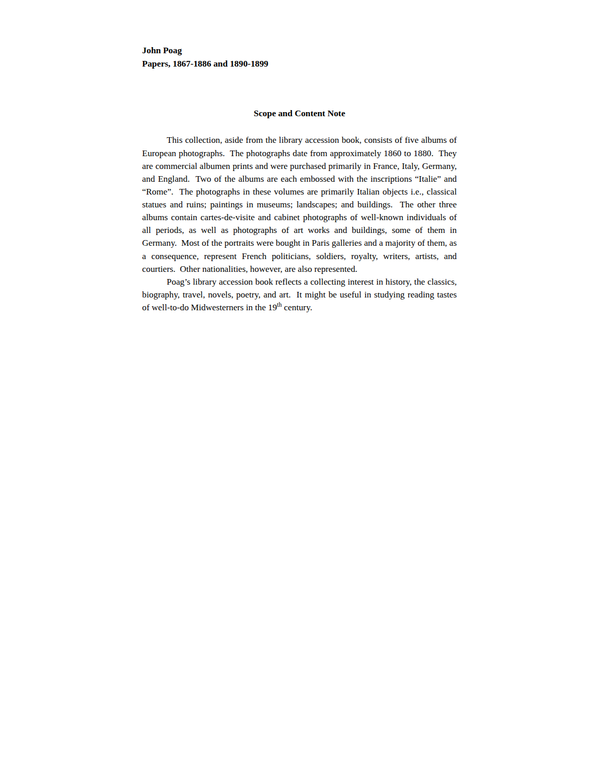John Poag
Papers, 1867-1886 and 1890-1899
Scope and Content Note
This collection, aside from the library accession book, consists of five albums of European photographs. The photographs date from approximately 1860 to 1880. They are commercial albumen prints and were purchased primarily in France, Italy, Germany, and England. Two of the albums are each embossed with the inscriptions “Italie” and “Rome”. The photographs in these volumes are primarily Italian objects i.e., classical statues and ruins; paintings in museums; landscapes; and buildings. The other three albums contain cartes-de-visite and cabinet photographs of well-known individuals of all periods, as well as photographs of art works and buildings, some of them in Germany. Most of the portraits were bought in Paris galleries and a majority of them, as a consequence, represent French politicians, soldiers, royalty, writers, artists, and courtiers. Other nationalities, however, are also represented.
Poag’s library accession book reflects a collecting interest in history, the classics, biography, travel, novels, poetry, and art. It might be useful in studying reading tastes of well-to-do Midwesterners in the 19th century.